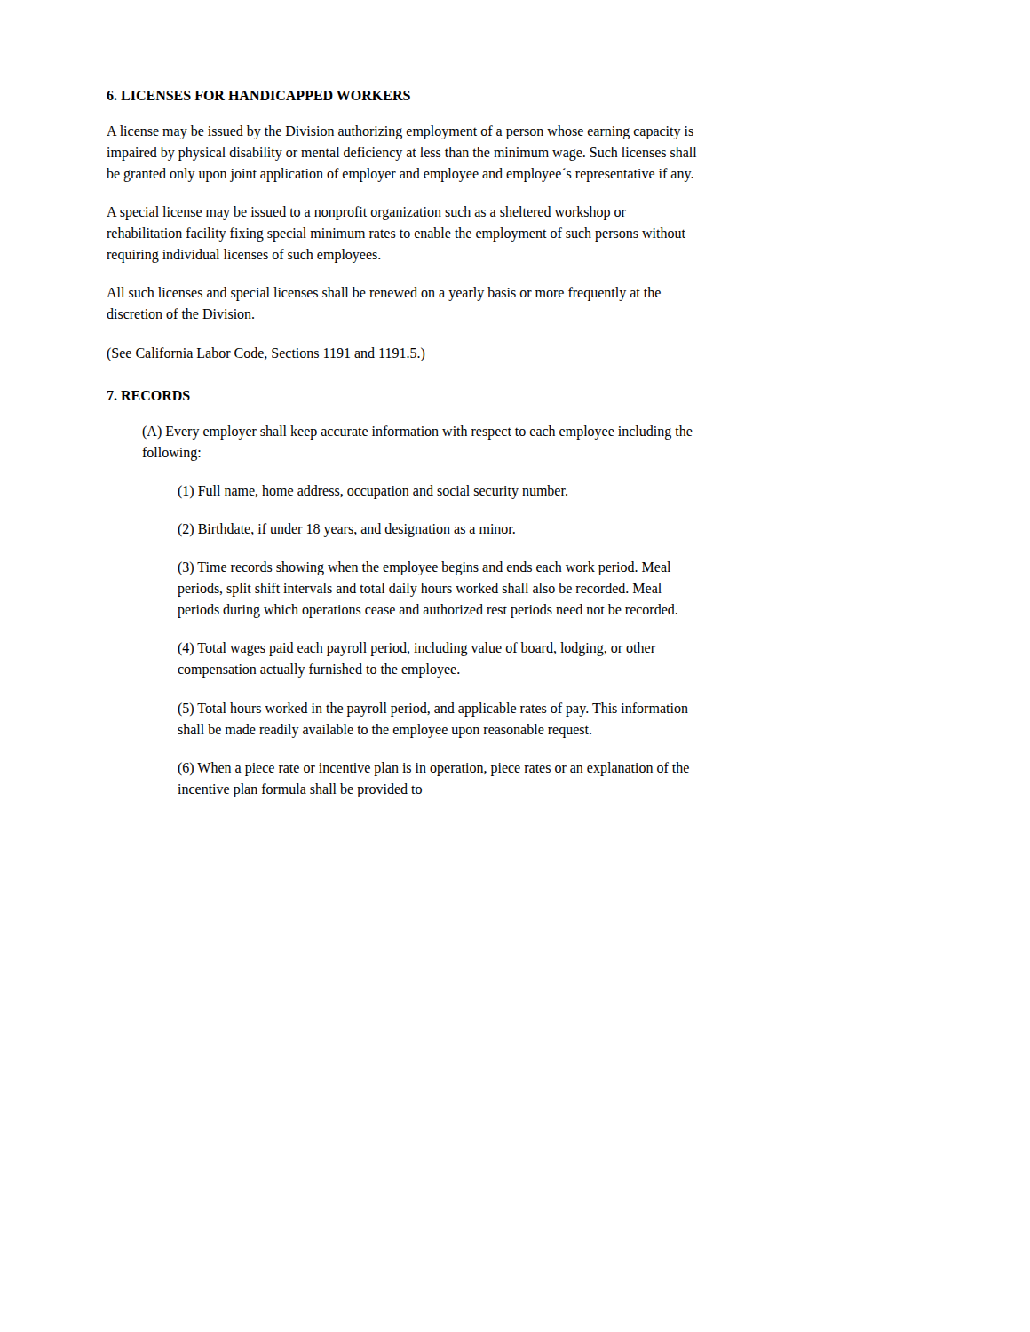6. LICENSES FOR HANDICAPPED WORKERS
A license may be issued by the Division authorizing employment of a person whose earning capacity is impaired by physical disability or mental deficiency at less than the minimum wage. Such licenses shall be granted only upon joint application of employer and employee and employee´s representative if any.
A special license may be issued to a nonprofit organization such as a sheltered workshop or rehabilitation facility fixing special minimum rates to enable the employment of such persons without requiring individual licenses of such employees.
All such licenses and special licenses shall be renewed on a yearly basis or more frequently at the discretion of the Division.
(See California Labor Code, Sections 1191 and 1191.5.)
7. RECORDS
(A) Every employer shall keep accurate information with respect to each employee including the following:
(1) Full name, home address, occupation and social security number.
(2) Birthdate, if under 18 years, and designation as a minor.
(3) Time records showing when the employee begins and ends each work period. Meal periods, split shift intervals and total daily hours worked shall also be recorded. Meal periods during which operations cease and authorized rest periods need not be recorded.
(4) Total wages paid each payroll period, including value of board, lodging, or other compensation actually furnished to the employee.
(5) Total hours worked in the payroll period, and applicable rates of pay. This information shall be made readily available to the employee upon reasonable request.
(6) When a piece rate or incentive plan is in operation, piece rates or an explanation of the incentive plan formula shall be provided to